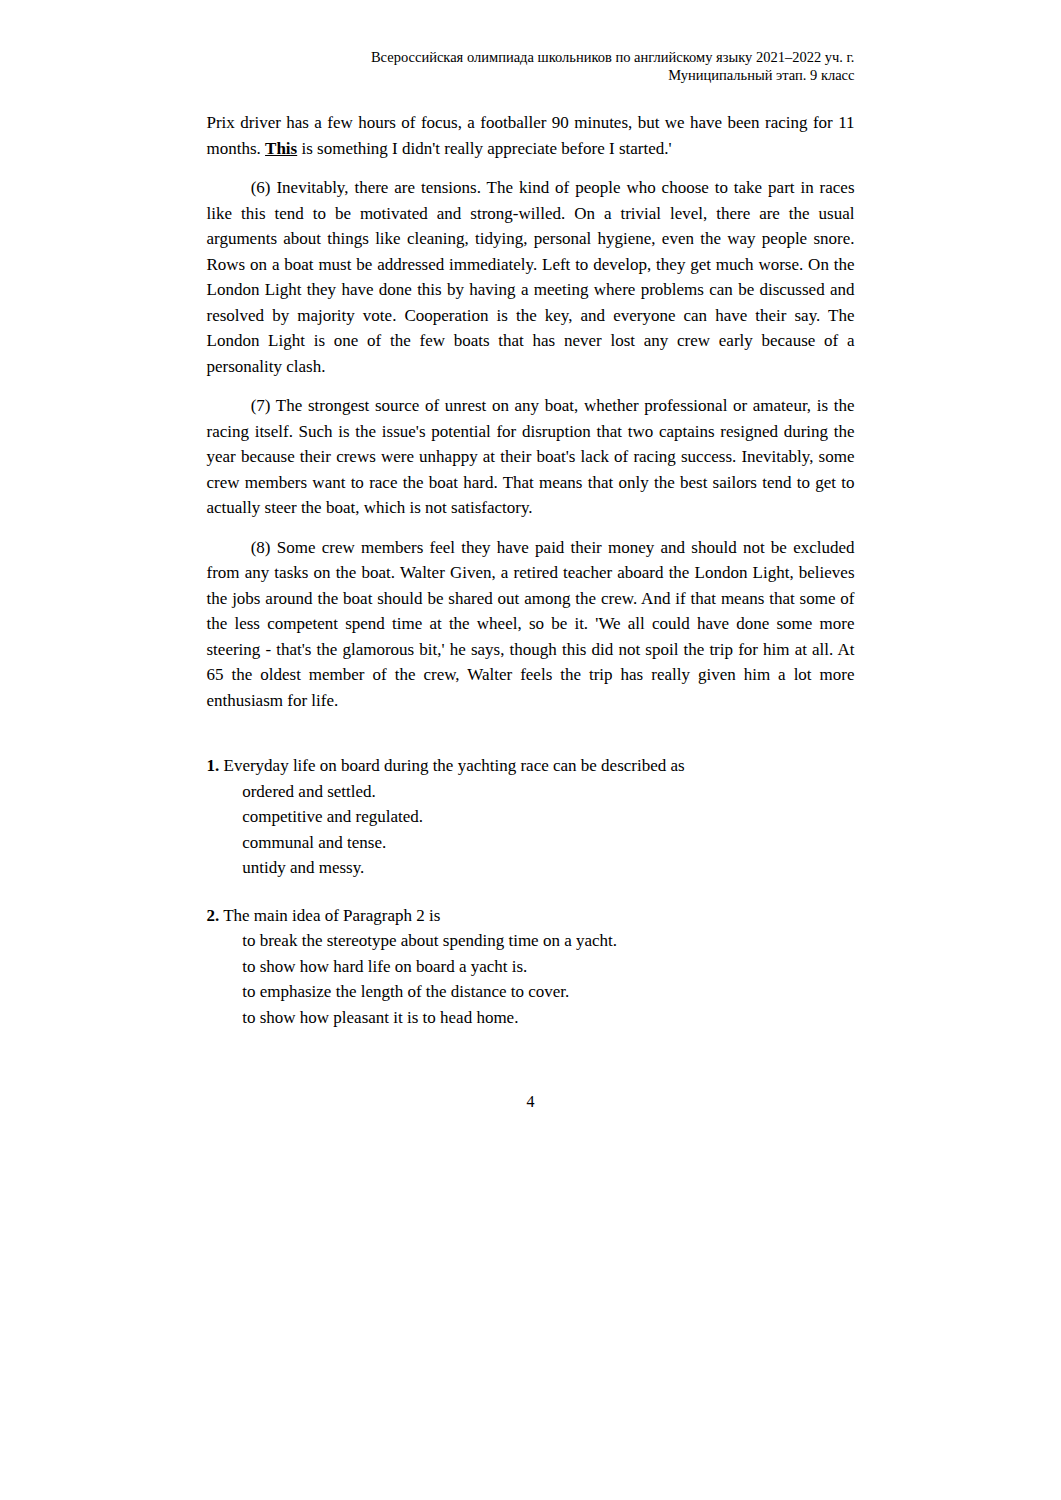Всероссийская олимпиада школьников по английскому языку 2021–2022 уч. г.
Муниципальный этап. 9 класс
Prix driver has a few hours of focus, a footballer 90 minutes, but we have been racing for 11 months. This is something I didn't really appreciate before I started.'
(6) Inevitably, there are tensions. The kind of people who choose to take part in races like this tend to be motivated and strong-willed. On a trivial level, there are the usual arguments about things like cleaning, tidying, personal hygiene, even the way people snore. Rows on a boat must be addressed immediately. Left to develop, they get much worse. On the London Light they have done this by having a meeting where problems can be discussed and resolved by majority vote. Cooperation is the key, and everyone can have their say. The London Light is one of the few boats that has never lost any crew early because of a personality clash.
(7) The strongest source of unrest on any boat, whether professional or amateur, is the racing itself. Such is the issue's potential for disruption that two captains resigned during the year because their crews were unhappy at their boat's lack of racing success. Inevitably, some crew members want to race the boat hard. That means that only the best sailors tend to get to actually steer the boat, which is not satisfactory.
(8) Some crew members feel they have paid their money and should not be excluded from any tasks on the boat. Walter Given, a retired teacher aboard the London Light, believes the jobs around the boat should be shared out among the crew. And if that means that some of the less competent spend time at the wheel, so be it. 'We all could have done some more steering - that's the glamorous bit,' he says, though this did not spoil the trip for him at all. At 65 the oldest member of the crew, Walter feels the trip has really given him a lot more enthusiasm for life.
1. Everyday life on board during the yachting race can be described as
ordered and settled.
competitive and regulated.
communal and tense.
untidy and messy.
2. The main idea of Paragraph 2 is
to break the stereotype about spending time on a yacht.
to show how hard life on board a yacht is.
to emphasize the length of the distance to cover.
to show how pleasant it is to head home.
4